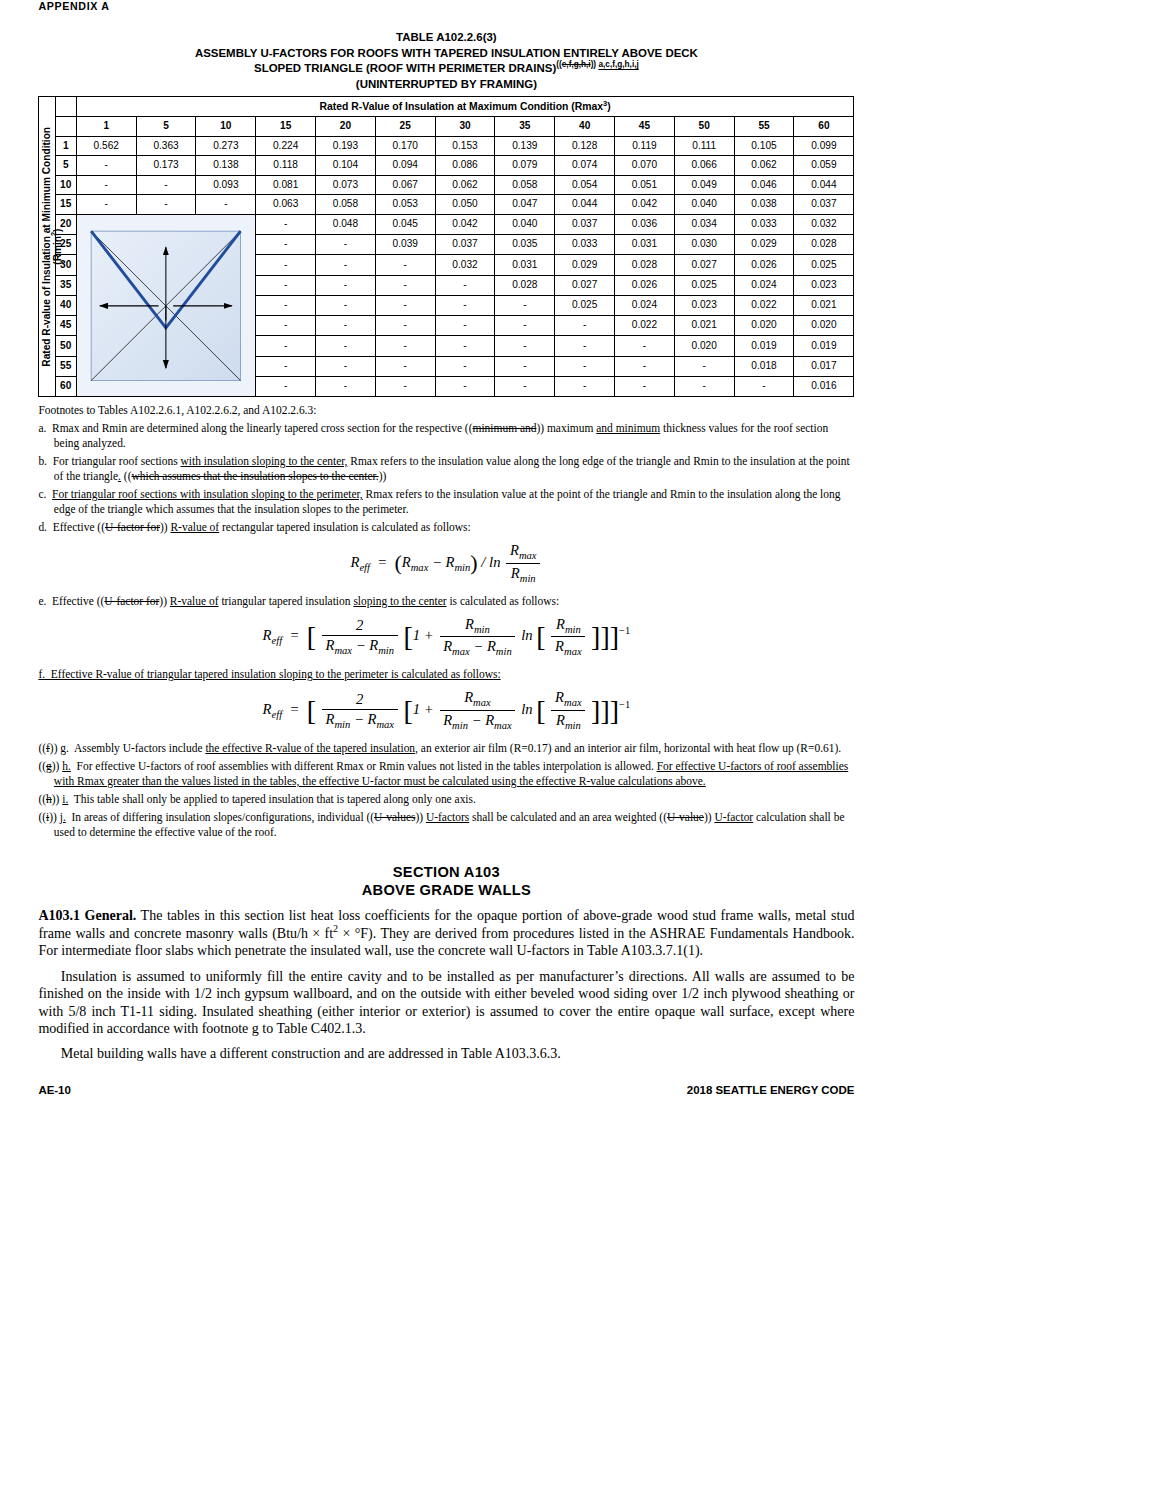APPENDIX A
TABLE A102.2.6(3)
ASSEMBLY U-FACTORS FOR ROOFS WITH TAPERED INSULATION ENTIRELY ABOVE DECK
SLOPED TRIANGLE (ROOF WITH PERIMETER DRAINS)((e,f,g,h,i)) a,c,f,g,h,i,j
(UNINTERRUPTED BY FRAMING)
| Rated R-value of Insulation at Minimum Condition (Rmin 2 ) | | Rated R-Value of Insulation at Maximum Condition (Rmax 3 ) |
| | 1 | 5 | 10 | 15 | 20 | 25 | 30 | 35 | 40 | 45 | 50 | 55 | 60 |
| 1 | 0.562 | 0.363 | 0.273 | 0.224 | 0.193 | 0.170 | 0.153 | 0.139 | 0.128 | 0.119 | 0.111 | 0.105 | 0.099 |
| 5 | - | 0.173 | 0.138 | 0.118 | 0.104 | 0.094 | 0.086 | 0.079 | 0.074 | 0.070 | 0.066 | 0.062 | 0.059 |
| 10 | - | - | 0.093 | 0.081 | 0.073 | 0.067 | 0.062 | 0.058 | 0.054 | 0.051 | 0.049 | 0.046 | 0.044 |
| 15 | - | - | - | 0.063 | 0.058 | 0.053 | 0.050 | 0.047 | 0.044 | 0.042 | 0.040 | 0.038 | 0.037 |
| 20 | | - | 0.048 | 0.045 | 0.042 | 0.040 | 0.037 | 0.036 | 0.034 | 0.033 | 0.032 |
| 25 | - | - | 0.039 | 0.037 | 0.035 | 0.033 | 0.031 | 0.030 | 0.029 | 0.028 |
| 30 | - | - | - | 0.032 | 0.031 | 0.029 | 0.028 | 0.027 | 0.026 | 0.025 |
| 35 | - | - | - | - | 0.028 | 0.027 | 0.026 | 0.025 | 0.024 | 0.023 |
| 40 | - | - | - | - | - | 0.025 | 0.024 | 0.023 | 0.022 | 0.021 |
| 45 | - | - | - | - | - | - | 0.022 | 0.021 | 0.020 | 0.020 |
| 50 | - | - | - | - | - | - | - | 0.020 | 0.019 | 0.019 |
| 55 | - | - | - | - | - | - | - | - | 0.018 | 0.017 |
| 60 | - | - | - | - | - | - | - | - | - | 0.016 |
Footnotes to Tables A102.2.6.1, A102.2.6.2, and A102.2.6.3:
a. Rmax and Rmin are determined along the linearly tapered cross section for the respective ((minimum and)) maximum and minimum thickness values for the roof section being analyzed.
b. For triangular roof sections with insulation sloping to the center, Rmax refers to the insulation value along the long edge of the triangle and Rmin to the insulation at the point of the triangle. ((which assumes that the insulation slopes to the center.))
c. For triangular roof sections with insulation sloping to the perimeter, Rmax refers to the insulation value at the point of the triangle and Rmin to the insulation along the long edge of the triangle which assumes that the insulation slopes to the perimeter.
d. Effective ((U-factor for)) R-value of rectangular tapered insulation is calculated as follows:
Reff = (Rmax − Rmin) / ln Rmax Rmin
e. Effective ((U-factor for)) R-value of triangular tapered insulation sloping to the center is calculated as follows:
Reff = [ 2 Rmax − Rmin [1 + Rmin Rmax − Rmin ln [ Rmin Rmax ]]]−1
f. Effective R-value of triangular tapered insulation sloping to the perimeter is calculated as follows:
Reff = [ 2 Rmin − Rmax [1 + Rmax Rmin − Rmax ln [ Rmax Rmin ]]]−1
((f)) g. Assembly U-factors include the effective R-value of the tapered insulation, an exterior air film (R=0.17) and an interior air film, horizontal with heat flow up (R=0.61).
((g)) h. For effective U-factors of roof assemblies with different Rmax or Rmin values not listed in the tables interpolation is allowed. For effective U-factors of roof assemblies with Rmax greater than the values listed in the tables, the effective U-factor must be calculated using the effective R-value calculations above.
((h)) i. This table shall only be applied to tapered insulation that is tapered along only one axis.
((i)) j. In areas of differing insulation slopes/configurations, individual ((U-values)) U-factors shall be calculated and an area weighted ((U-value)) U-factor calculation shall be used to determine the effective value of the roof.
SECTION A103 ABOVE GRADE WALLS
A103.1 General. The tables in this section list heat loss coefficients for the opaque portion of above-grade wood stud frame walls, metal stud frame walls and concrete masonry walls (Btu/h × ft2 × °F). They are derived from procedures listed in the ASHRAE Fundamentals Handbook. For intermediate floor slabs which penetrate the insulated wall, use the concrete wall U-factors in Table A103.3.7.1(1).
Insulation is assumed to uniformly fill the entire cavity and to be installed as per manufacturer’s directions. All walls are assumed to be finished on the inside with 1/2 inch gypsum wallboard, and on the outside with either beveled wood siding over 1/2 inch plywood sheathing or with 5/8 inch T1-11 siding. Insulated sheathing (either interior or exterior) is assumed to cover the entire opaque wall surface, except where modified in accordance with footnote g to Table C402.1.3.
Metal building walls have a different construction and are addressed in Table A103.3.6.3.
AE-10 2018 SEATTLE ENERGY CODE